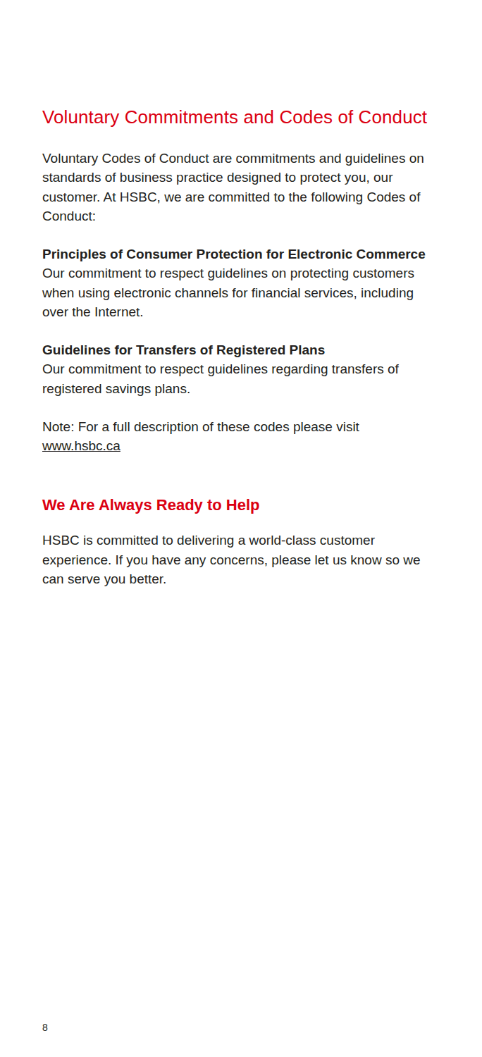Voluntary Commitments and Codes of Conduct
Voluntary Codes of Conduct are commitments and guidelines on standards of business practice designed to protect you, our customer. At HSBC, we are committed to the following Codes of Conduct:
Principles of Consumer Protection for Electronic Commerce
Our commitment to respect guidelines on protecting customers when using electronic channels for financial services, including over the Internet.
Guidelines for Transfers of Registered Plans
Our commitment to respect guidelines regarding transfers of registered savings plans.
Note: For a full description of these codes please visit www.hsbc.ca
We Are Always Ready to Help
HSBC is committed to delivering a world-class customer experience. If you have any concerns, please let us know so we can serve you better.
8